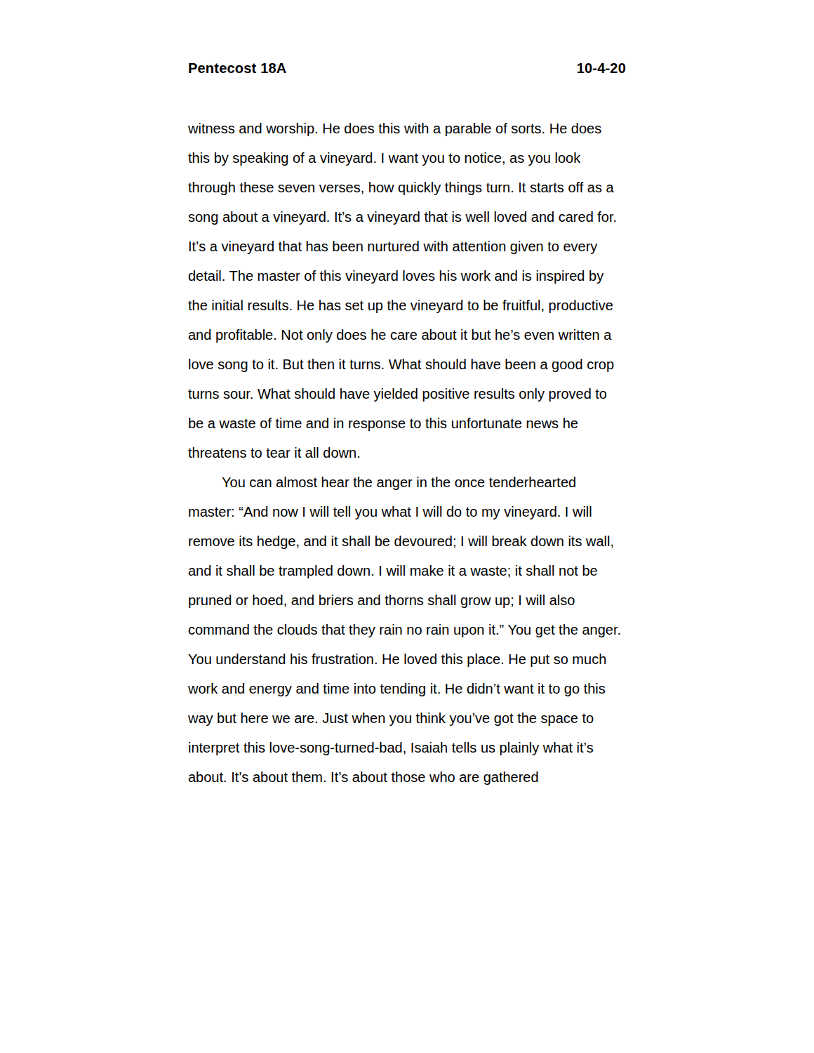Pentecost 18A 10-4-20
witness and worship. He does this with a parable of sorts. He does this by speaking of a vineyard. I want you to notice, as you look through these seven verses, how quickly things turn. It starts off as a song about a vineyard. It’s a vineyard that is well loved and cared for. It’s a vineyard that has been nurtured with attention given to every detail. The master of this vineyard loves his work and is inspired by the initial results. He has set up the vineyard to be fruitful, productive and profitable. Not only does he care about it but he’s even written a love song to it. But then it turns. What should have been a good crop turns sour. What should have yielded positive results only proved to be a waste of time and in response to this unfortunate news he threatens to tear it all down.
You can almost hear the anger in the once tenderhearted master: “And now I will tell you what I will do to my vineyard. I will remove its hedge, and it shall be devoured; I will break down its wall, and it shall be trampled down. I will make it a waste; it shall not be pruned or hoed, and briers and thorns shall grow up; I will also command the clouds that they rain no rain upon it.” You get the anger. You understand his frustration. He loved this place. He put so much work and energy and time into tending it. He didn’t want it to go this way but here we are. Just when you think you’ve got the space to interpret this love-song-turned-bad, Isaiah tells us plainly what it’s about. It’s about them. It’s about those who are gathered